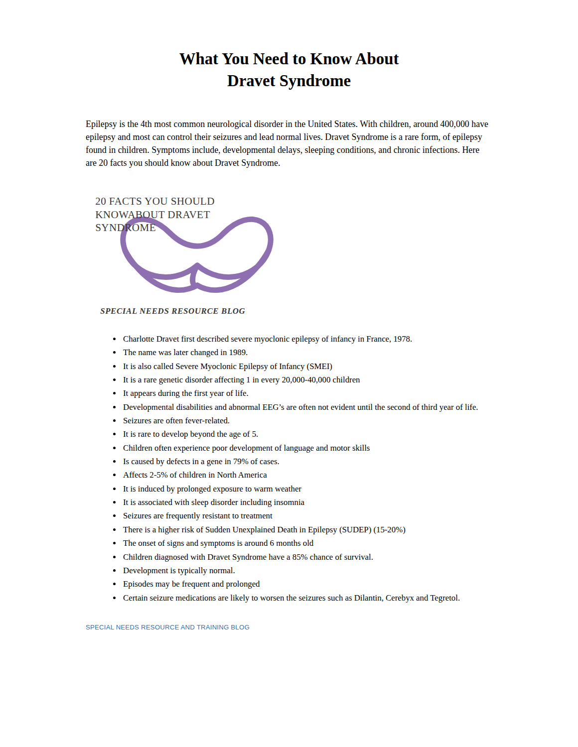What You Need to Know About
Dravet Syndrome
Epilepsy is the 4th most common neurological disorder in the United States. With children, around 400,000 have epilepsy and most can control their seizures and lead normal lives. Dravet Syndrome is a rare form, of epilepsy found in children. Symptoms include, developmental delays, sleeping conditions, and chronic infections. Here are 20 facts you should know about Dravet Syndrome.
20 FACTS YOU SHOULD
KNOWABOUT DRAVET
SYNDROME
SPECIAL NEEDS RESOURCE BLOG
Charlotte Dravet first described severe myoclonic epilepsy of infancy in France, 1978.
The name was later changed in 1989.
It is also called Severe Myoclonic Epilepsy of Infancy (SMEI)
It is a rare genetic disorder affecting 1 in every 20,000-40,000 children
It appears during the first year of life.
Developmental disabilities and abnormal EEG’s are often not evident until the second of third year of life.
Seizures are often fever-related.
It is rare to develop beyond the age of 5.
Children often experience poor development of language and motor skills
Is caused by defects in a gene in 79% of cases.
Affects 2-5% of children in North America
It is induced by prolonged exposure to warm weather
It is associated with sleep disorder including insomnia
Seizures are frequently resistant to treatment
There is a higher risk of Sudden Unexplained Death in Epilepsy (SUDEP) (15-20%)
The onset of signs and symptoms is around 6 months old
Children diagnosed with Dravet Syndrome have a 85% chance of survival.
Development is typically normal.
Episodes may be frequent and prolonged
Certain seizure medications are likely to worsen the seizures such as Dilantin, Cerebyx and Tegretol.
SPECIAL NEEDS RESOURCE AND TRAINING BLOG